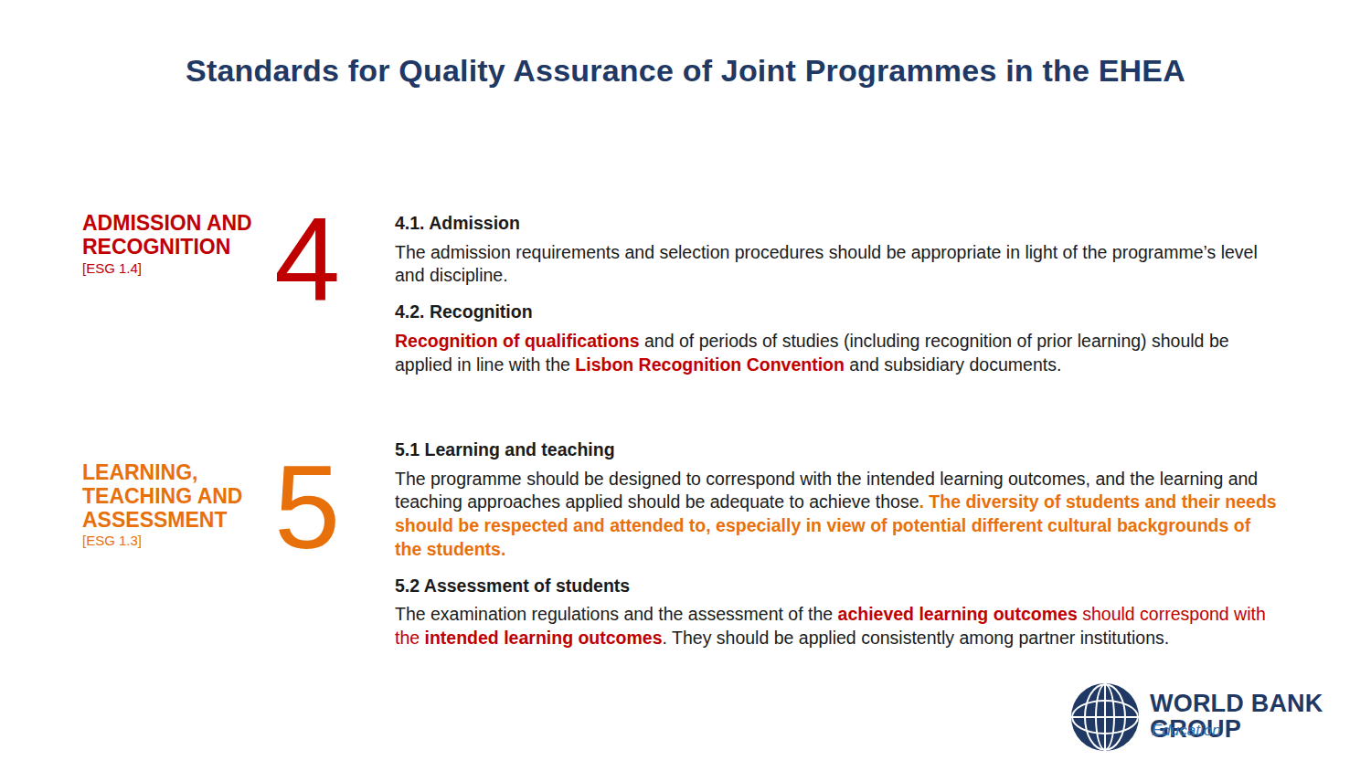Standards for Quality Assurance of Joint Programmes in the EHEA
Admission and Recognition [ESG 1.4]
4
4.1. Admission
The admission requirements and selection procedures should be appropriate in light of the programme’s level and discipline.
4.2. Recognition
Recognition of qualifications and of periods of studies (including recognition of prior learning) should be applied in line with the Lisbon Recognition Convention and subsidiary documents.
Learning, Teaching and Assessment [ESG 1.3]
5
5.1 Learning and teaching
The programme should be designed to correspond with the intended learning outcomes, and the learning and teaching approaches applied should be adequate to achieve those. The diversity of students and their needs should be respected and attended to, especially in view of potential different cultural backgrounds of the students.
5.2 Assessment of students
The examination regulations and the assessment of the achieved learning outcomes should correspond with the intended learning outcomes. They should be applied consistently among partner institutions.
WORLD BANK GROUP
Education